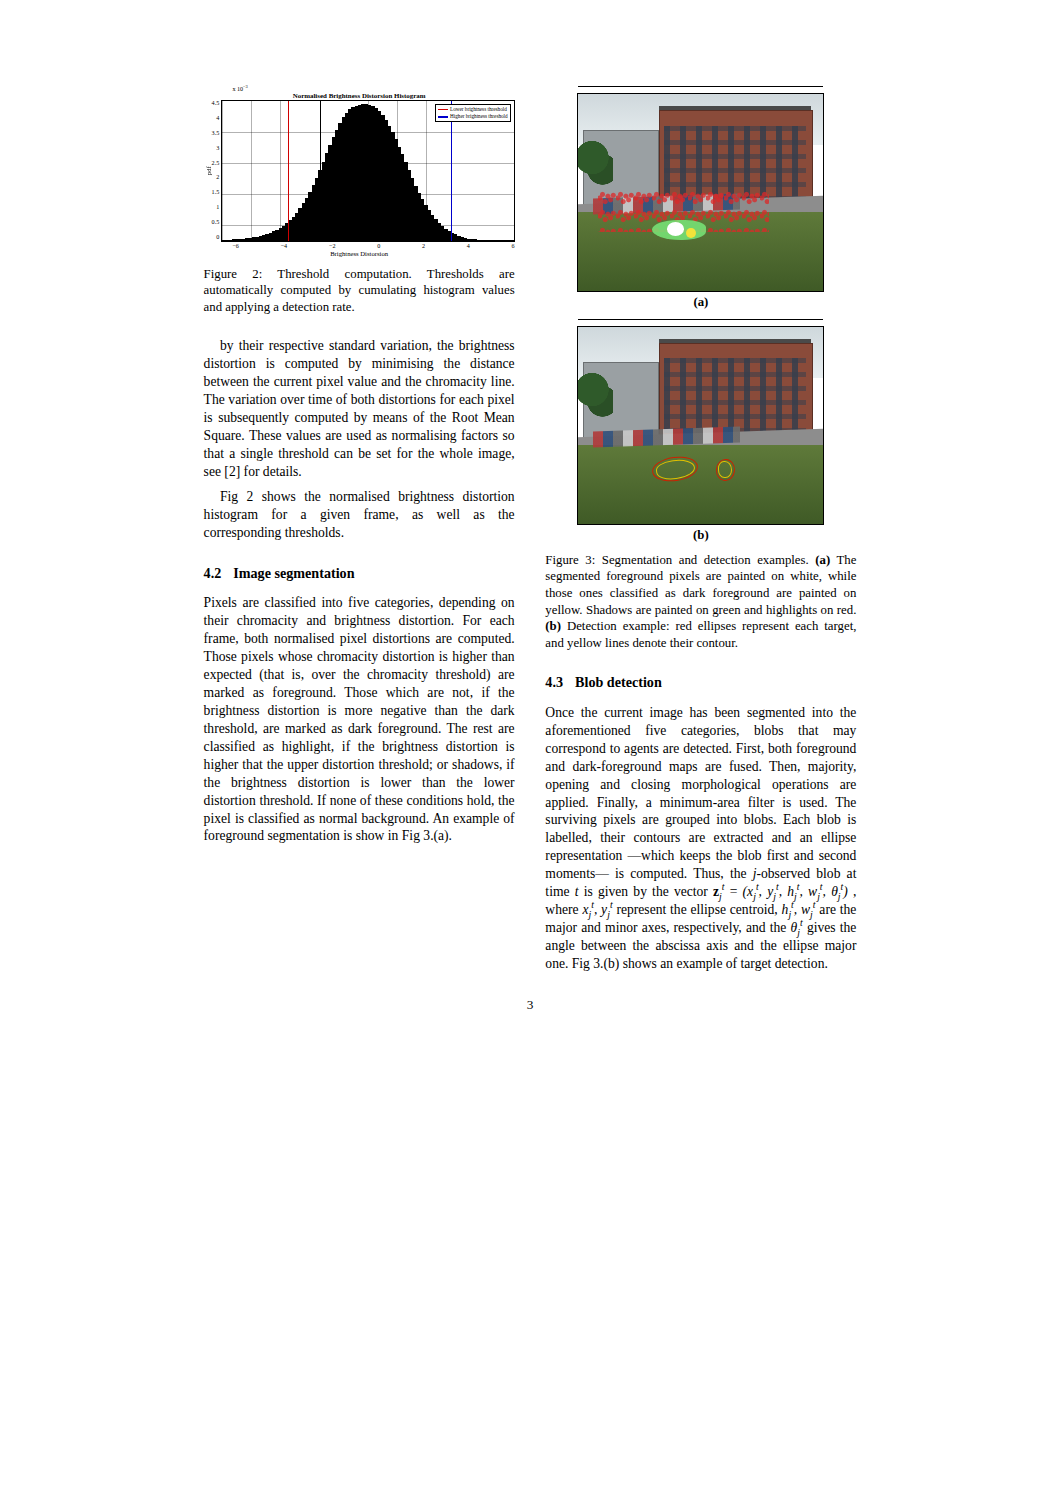x 10−3
Normalised Brightness Distorsion Histogram
pdf
4.543.532.521.510.50
Lower brightness threshold
Higher brightness threshold
−6−4−20246
Brightness Distorsion
Figure 2: Threshold computation. Thresholds are automatically computed by cumulating histogram values and applying a detection rate.
by their respective standard variation, the brightness distortion is computed by minimising the distance between the current pixel value and the chromacity line. The variation over time of both distortions for each pixel is subsequently computed by means of the Root Mean Square. These values are used as normalising factors so that a single threshold can be set for the whole image, see [2] for details.
Fig 2 shows the normalised brightness distortion histogram for a given frame, as well as the corresponding thresholds.
4.2 Image segmentation
Pixels are classified into five categories, depending on their chromacity and brightness distortion. For each frame, both normalised pixel distortions are computed. Those pixels whose chromacity distortion is higher than expected (that is, over the chromacity threshold) are marked as foreground. Those which are not, if the brightness distortion is more negative than the dark threshold, are marked as dark foreground. The rest are classified as highlight, if the brightness distortion is higher that the upper distortion threshold; or shadows, if the brightness distortion is lower than the lower distortion threshold. If none of these conditions hold, the pixel is classified as normal background. An example of foreground segmentation is show in Fig 3.(a).
(a)
(b)
Figure 3: Segmentation and detection examples. (a) The segmented foreground pixels are painted on white, while those ones classified as dark foreground are painted on yellow. Shadows are painted on green and highlights on red. (b) Detection example: red ellipses represent each target, and yellow lines denote their contour.
4.3 Blob detection
Once the current image has been segmented into the aforementioned five categories, blobs that may correspond to agents are detected. First, both foreground and dark-foreground maps are fused. Then, majority, opening and closing morphological operations are applied. Finally, a minimum-area filter is used. The surviving pixels are grouped into blobs. Each blob is labelled, their contours are extracted and an ellipse representation —which keeps the blob first and second moments— is computed. Thus, the j-observed blob at time t is given by the vector zjt = (xjt, yjt, hjt, wjt, θjt) , where xjt, yjt represent the ellipse centroid, hjt, wjt are the major and minor axes, respectively, and the θjt gives the angle between the abscissa axis and the ellipse major one. Fig 3.(b) shows an example of target detection.
3